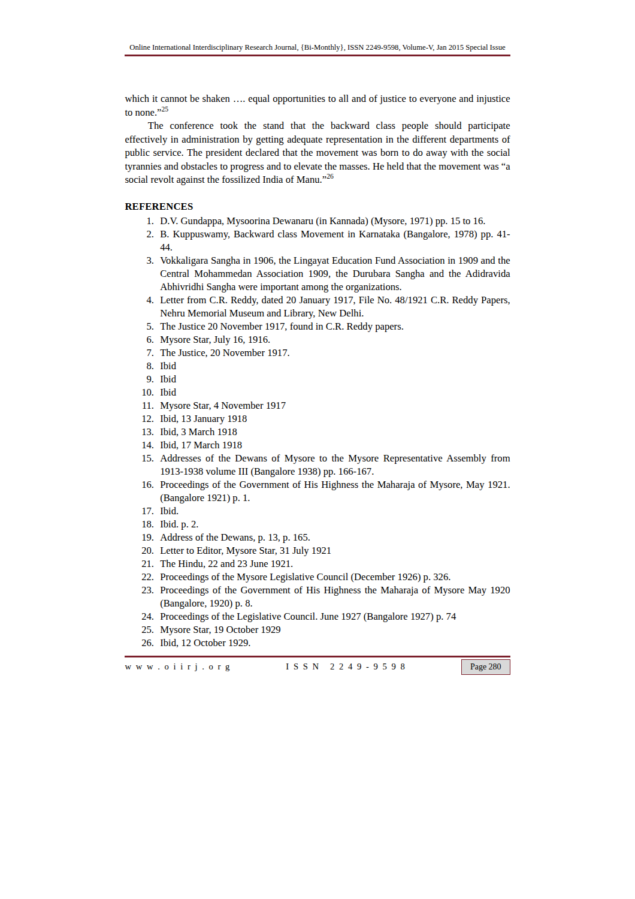Online International Interdisciplinary Research Journal, {Bi-Monthly}, ISSN 2249-9598, Volume-V, Jan 2015 Special Issue
which it cannot be shaken …. equal opportunities to all and of justice to everyone and injustice to none.”25
The conference took the stand that the backward class people should participate effectively in administration by getting adequate representation in the different departments of public service. The president declared that the movement was born to do away with the social tyrannies and obstacles to progress and to elevate the masses. He held that the movement was “a social revolt against the fossilized India of Manu.”26
REFERENCES
D.V. Gundappa, Mysoorina Dewanaru (in Kannada) (Mysore, 1971) pp. 15 to 16.
B. Kuppuswamy, Backward class Movement in Karnataka (Bangalore, 1978) pp. 41-44.
Vokkaligara Sangha in 1906, the Lingayat Education Fund Association in 1909 and the Central Mohammedan Association 1909, the Durubara Sangha and the Adidravida Abhivridhi Sangha were important among the organizations.
Letter from C.R. Reddy, dated 20 January 1917, File No. 48/1921 C.R. Reddy Papers, Nehru Memorial Museum and Library, New Delhi.
The Justice 20 November 1917, found in C.R. Reddy papers.
Mysore Star, July 16, 1916.
The Justice, 20 November 1917.
Ibid
Ibid
Ibid
Mysore Star, 4 November 1917
Ibid, 13 January 1918
Ibid, 3 March 1918
Ibid, 17 March 1918
Addresses of the Dewans of Mysore to the Mysore Representative Assembly from 1913-1938 volume III (Bangalore 1938) pp. 166-167.
Proceedings of the Government of His Highness the Maharaja of Mysore, May 1921. (Bangalore 1921) p. 1.
Ibid.
Ibid. p. 2.
Address of the Dewans, p. 13, p. 165.
Letter to Editor, Mysore Star, 31 July 1921
The Hindu, 22 and 23 June 1921.
Proceedings of the Mysore Legislative Council (December 1926) p. 326.
Proceedings of the Government of His Highness the Maharaja of Mysore May 1920 (Bangalore, 1920) p. 8.
Proceedings of the Legislative Council. June 1927 (Bangalore 1927) p. 74
Mysore Star, 19 October 1929
Ibid, 12 October 1929.
w w w . o i i r j . o r g
I S S N 2 2 4 9 - 9 5 9 8
Page 280